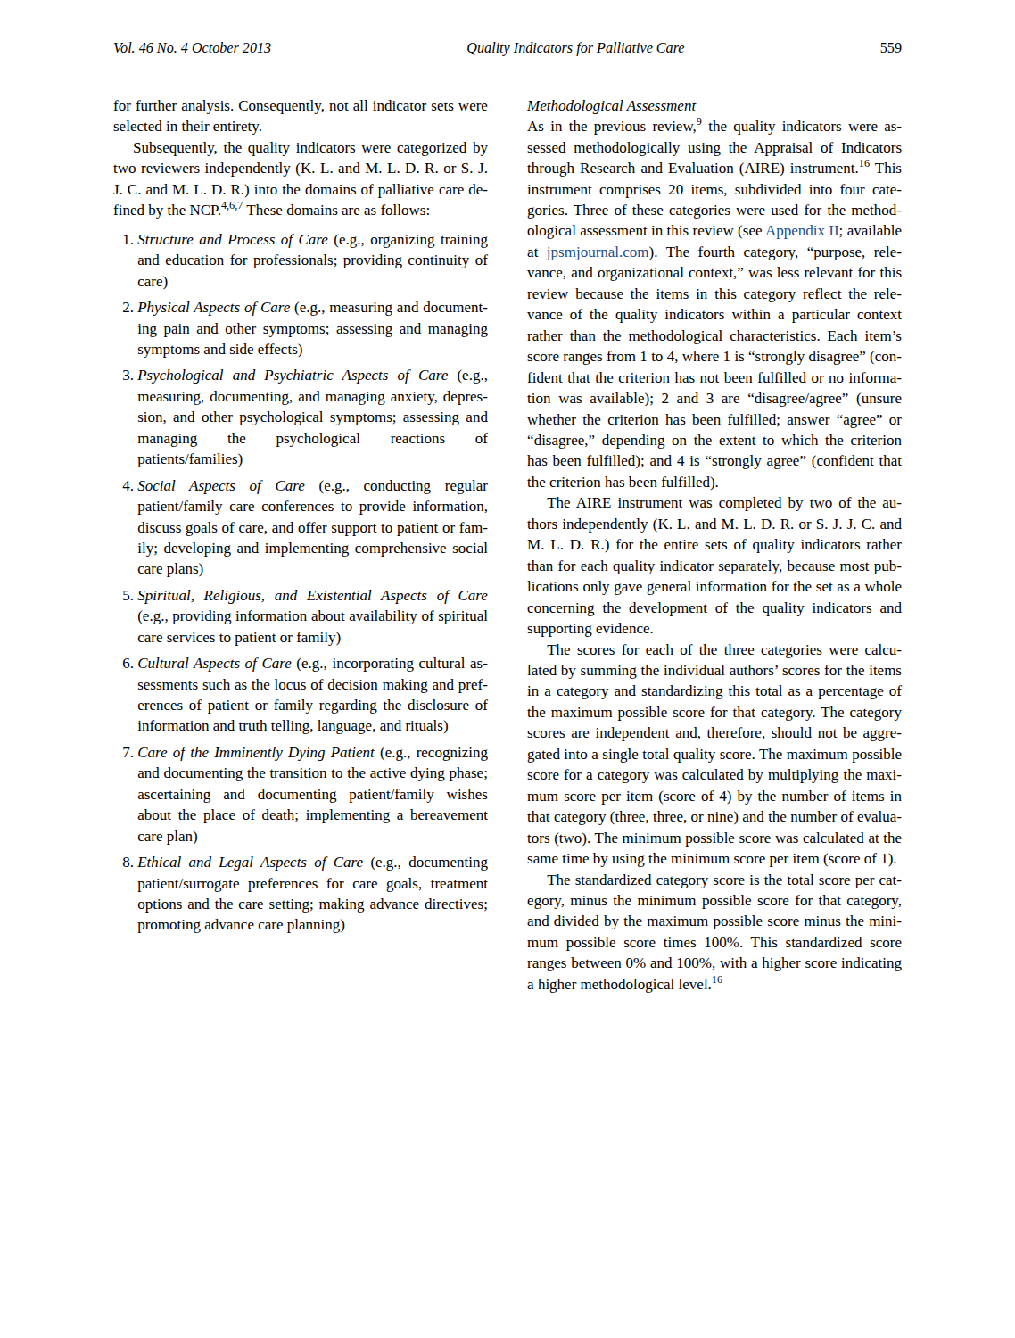Vol. 46 No. 4 October 2013 Quality Indicators for Palliative Care 559
for further analysis. Consequently, not all indicator sets were selected in their entirety.
Subsequently, the quality indicators were categorized by two reviewers independently (K. L. and M. L. D. R. or S. J. J. C. and M. L. D. R.) into the domains of palliative care defined by the NCP.4,6,7 These domains are as follows:
Structure and Process of Care (e.g., organizing training and education for professionals; providing continuity of care)
Physical Aspects of Care (e.g., measuring and documenting pain and other symptoms; assessing and managing symptoms and side effects)
Psychological and Psychiatric Aspects of Care (e.g., measuring, documenting, and managing anxiety, depression, and other psychological symptoms; assessing and managing the psychological reactions of patients/families)
Social Aspects of Care (e.g., conducting regular patient/family care conferences to provide information, discuss goals of care, and offer support to patient or family; developing and implementing comprehensive social care plans)
Spiritual, Religious, and Existential Aspects of Care (e.g., providing information about availability of spiritual care services to patient or family)
Cultural Aspects of Care (e.g., incorporating cultural assessments such as the locus of decision making and preferences of patient or family regarding the disclosure of information and truth telling, language, and rituals)
Care of the Imminently Dying Patient (e.g., recognizing and documenting the transition to the active dying phase; ascertaining and documenting patient/family wishes about the place of death; implementing a bereavement care plan)
Ethical and Legal Aspects of Care (e.g., documenting patient/surrogate preferences for care goals, treatment options and the care setting; making advance directives; promoting advance care planning)
Methodological Assessment
As in the previous review,9 the quality indicators were assessed methodologically using the Appraisal of Indicators through Research and Evaluation (AIRE) instrument.16 This instrument comprises 20 items, subdivided into four categories. Three of these categories were used for the methodological assessment in this review (see Appendix II; available at jpsmjournal.com). The fourth category, “purpose, relevance, and organizational context,” was less relevant for this review because the items in this category reflect the relevance of the quality indicators within a particular context rather than the methodological characteristics. Each item’s score ranges from 1 to 4, where 1 is “strongly disagree” (confident that the criterion has not been fulfilled or no information was available); 2 and 3 are “disagree/agree” (unsure whether the criterion has been fulfilled; answer “agree” or “disagree,” depending on the extent to which the criterion has been fulfilled); and 4 is “strongly agree” (confident that the criterion has been fulfilled).
The AIRE instrument was completed by two of the authors independently (K. L. and M. L. D. R. or S. J. J. C. and M. L. D. R.) for the entire sets of quality indicators rather than for each quality indicator separately, because most publications only gave general information for the set as a whole concerning the development of the quality indicators and supporting evidence.
The scores for each of the three categories were calculated by summing the individual authors’ scores for the items in a category and standardizing this total as a percentage of the maximum possible score for that category. The category scores are independent and, therefore, should not be aggregated into a single total quality score. The maximum possible score for a category was calculated by multiplying the maximum score per item (score of 4) by the number of items in that category (three, three, or nine) and the number of evaluators (two). The minimum possible score was calculated at the same time by using the minimum score per item (score of 1).
The standardized category score is the total score per category, minus the minimum possible score for that category, and divided by the maximum possible score minus the minimum possible score times 100%. This standardized score ranges between 0% and 100%, with a higher score indicating a higher methodological level.16